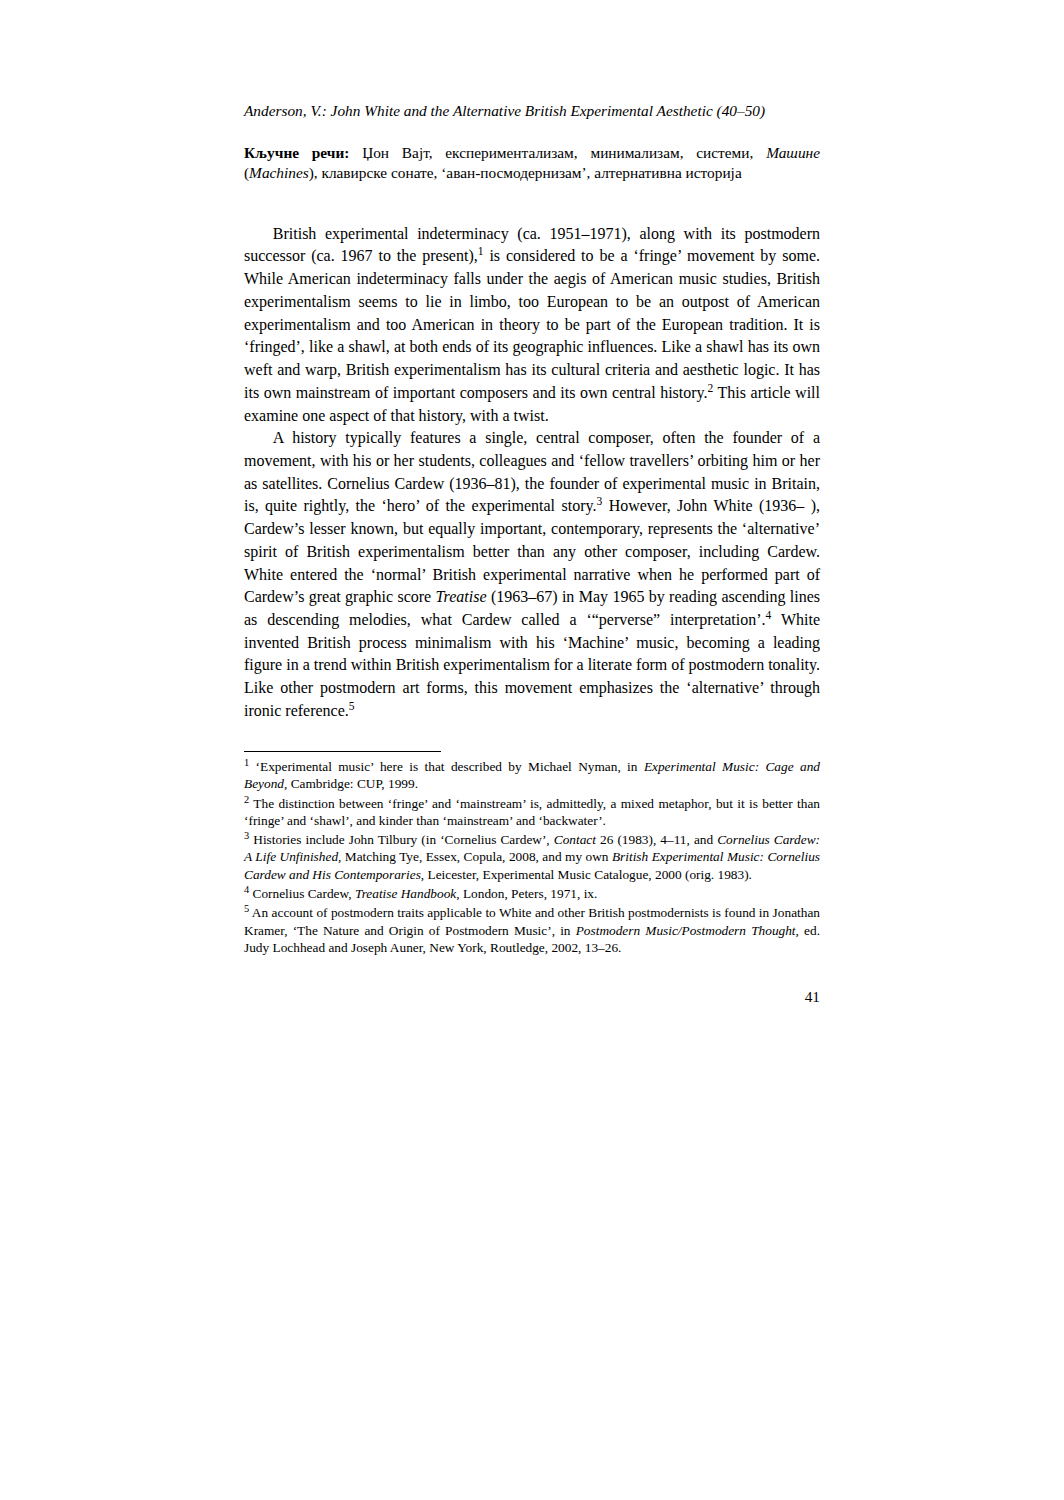Anderson, V.: John White and the Alternative British Experimental Aesthetic (40–50)
Кључне речи: Џон Вајт, експериментализам, минимализам, системи, Машине (Machines), клавирске сонате, ‘аван-посмодернизам’, алтернативна историја
British experimental indeterminacy (ca. 1951–1971), along with its postmodern successor (ca. 1967 to the present),1 is considered to be a ‘fringe’ movement by some. While American indeterminacy falls under the aegis of American music studies, British experimentalism seems to lie in limbo, too European to be an outpost of American experimentalism and too American in theory to be part of the European tradition. It is ‘fringed’, like a shawl, at both ends of its geographic influences. Like a shawl has its own weft and warp, British experimentalism has its cultural criteria and aesthetic logic. It has its own mainstream of important composers and its own central history.2 This article will examine one aspect of that history, with a twist.
A history typically features a single, central composer, often the founder of a movement, with his or her students, colleagues and ‘fellow travellers’ orbiting him or her as satellites. Cornelius Cardew (1936–81), the founder of experimental music in Britain, is, quite rightly, the ‘hero’ of the experimental story.3 However, John White (1936– ), Cardew’s lesser known, but equally important, contemporary, represents the ‘alternative’ spirit of British experimentalism better than any other composer, including Cardew. White entered the ‘normal’ British experimental narrative when he performed part of Cardew’s great graphic score Treatise (1963–67) in May 1965 by reading ascending lines as descending melodies, what Cardew called a ‘“perverse” interpretation’.4 White invented British process minimalism with his ‘Machine’ music, becoming a leading figure in a trend within British experimentalism for a literate form of postmodern tonality. Like other postmodern art forms, this movement emphasizes the ‘alternative’ through ironic reference.5
1 ‘Experimental music’ here is that described by Michael Nyman, in Experimental Music: Cage and Beyond, Cambridge: CUP, 1999.
2 The distinction between ‘fringe’ and ‘mainstream’ is, admittedly, a mixed metaphor, but it is better than ‘fringe’ and ‘shawl’, and kinder than ‘mainstream’ and ‘backwater’.
3 Histories include John Tilbury (in ‘Cornelius Cardew’, Contact 26 (1983), 4–11, and Cornelius Cardew: A Life Unfinished, Matching Tye, Essex, Copula, 2008, and my own British Experimental Music: Cornelius Cardew and His Contemporaries, Leicester, Experimental Music Catalogue, 2000 (orig. 1983).
4 Cornelius Cardew, Treatise Handbook, London, Peters, 1971, ix.
5 An account of postmodern traits applicable to White and other British postmodernists is found in Jonathan Kramer, ‘The Nature and Origin of Postmodern Music’, in Postmodern Music/Postmodern Thought, ed. Judy Lochhead and Joseph Auner, New York, Routledge, 2002, 13–26.
41